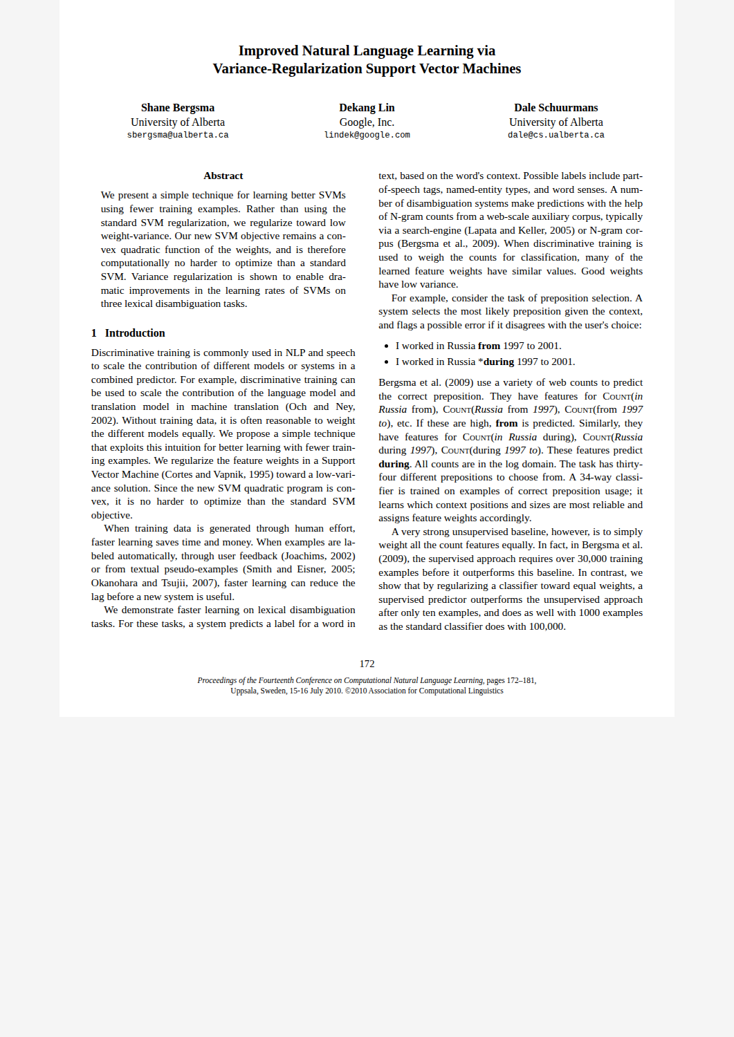Improved Natural Language Learning via
Variance-Regularization Support Vector Machines
Shane Bergsma
University of Alberta
sbergsma@ualberta.ca
Dekang Lin
Google, Inc.
lindek@google.com
Dale Schuurmans
University of Alberta
dale@cs.ualberta.ca
Abstract
We present a simple technique for learning better SVMs using fewer training examples. Rather than using the standard SVM regularization, we regularize toward low weight-variance. Our new SVM objective remains a convex quadratic function of the weights, and is therefore computationally no harder to optimize than a standard SVM. Variance regularization is shown to enable dramatic improvements in the learning rates of SVMs on three lexical disambiguation tasks.
1 Introduction
Discriminative training is commonly used in NLP and speech to scale the contribution of different models or systems in a combined predictor. For example, discriminative training can be used to scale the contribution of the language model and translation model in machine translation (Och and Ney, 2002). Without training data, it is often reasonable to weight the different models equally. We propose a simple technique that exploits this intuition for better learning with fewer training examples. We regularize the feature weights in a Support Vector Machine (Cortes and Vapnik, 1995) toward a low-variance solution. Since the new SVM quadratic program is convex, it is no harder to optimize than the standard SVM objective.
When training data is generated through human effort, faster learning saves time and money. When examples are labeled automatically, through user feedback (Joachims, 2002) or from textual pseudo-examples (Smith and Eisner, 2005; Okanohara and Tsujii, 2007), faster learning can reduce the lag before a new system is useful.
We demonstrate faster learning on lexical disambiguation tasks. For these tasks, a system predicts a label for a word in text, based on the word's context. Possible labels include part-of-speech tags, named-entity types, and word senses. A number of disambiguation systems make predictions with the help of N-gram counts from a web-scale auxiliary corpus, typically via a search-engine (Lapata and Keller, 2005) or N-gram corpus (Bergsma et al., 2009). When discriminative training is used to weigh the counts for classification, many of the learned feature weights have similar values. Good weights have low variance.
For example, consider the task of preposition selection. A system selects the most likely preposition given the context, and flags a possible error if it disagrees with the user's choice:
I worked in Russia from 1997 to 2001.
I worked in Russia *during 1997 to 2001.
Bergsma et al. (2009) use a variety of web counts to predict the correct preposition. They have features for Count(in Russia from), Count(Russia from 1997), Count(from 1997 to), etc. If these are high, from is predicted. Similarly, they have features for Count(in Russia during), Count(Russia during 1997), Count(during 1997 to). These features predict during. All counts are in the log domain. The task has thirty-four different prepositions to choose from. A 34-way classifier is trained on examples of correct preposition usage; it learns which context positions and sizes are most reliable and assigns feature weights accordingly.
A very strong unsupervised baseline, however, is to simply weight all the count features equally. In fact, in Bergsma et al. (2009), the supervised approach requires over 30,000 training examples before it outperforms this baseline. In contrast, we show that by regularizing a classifier toward equal weights, a supervised predictor outperforms the unsupervised approach after only ten examples, and does as well with 1000 examples as the standard classifier does with 100,000.
172
Proceedings of the Fourteenth Conference on Computational Natural Language Learning, pages 172–181,
Uppsala, Sweden, 15-16 July 2010. ©2010 Association for Computational Linguistics